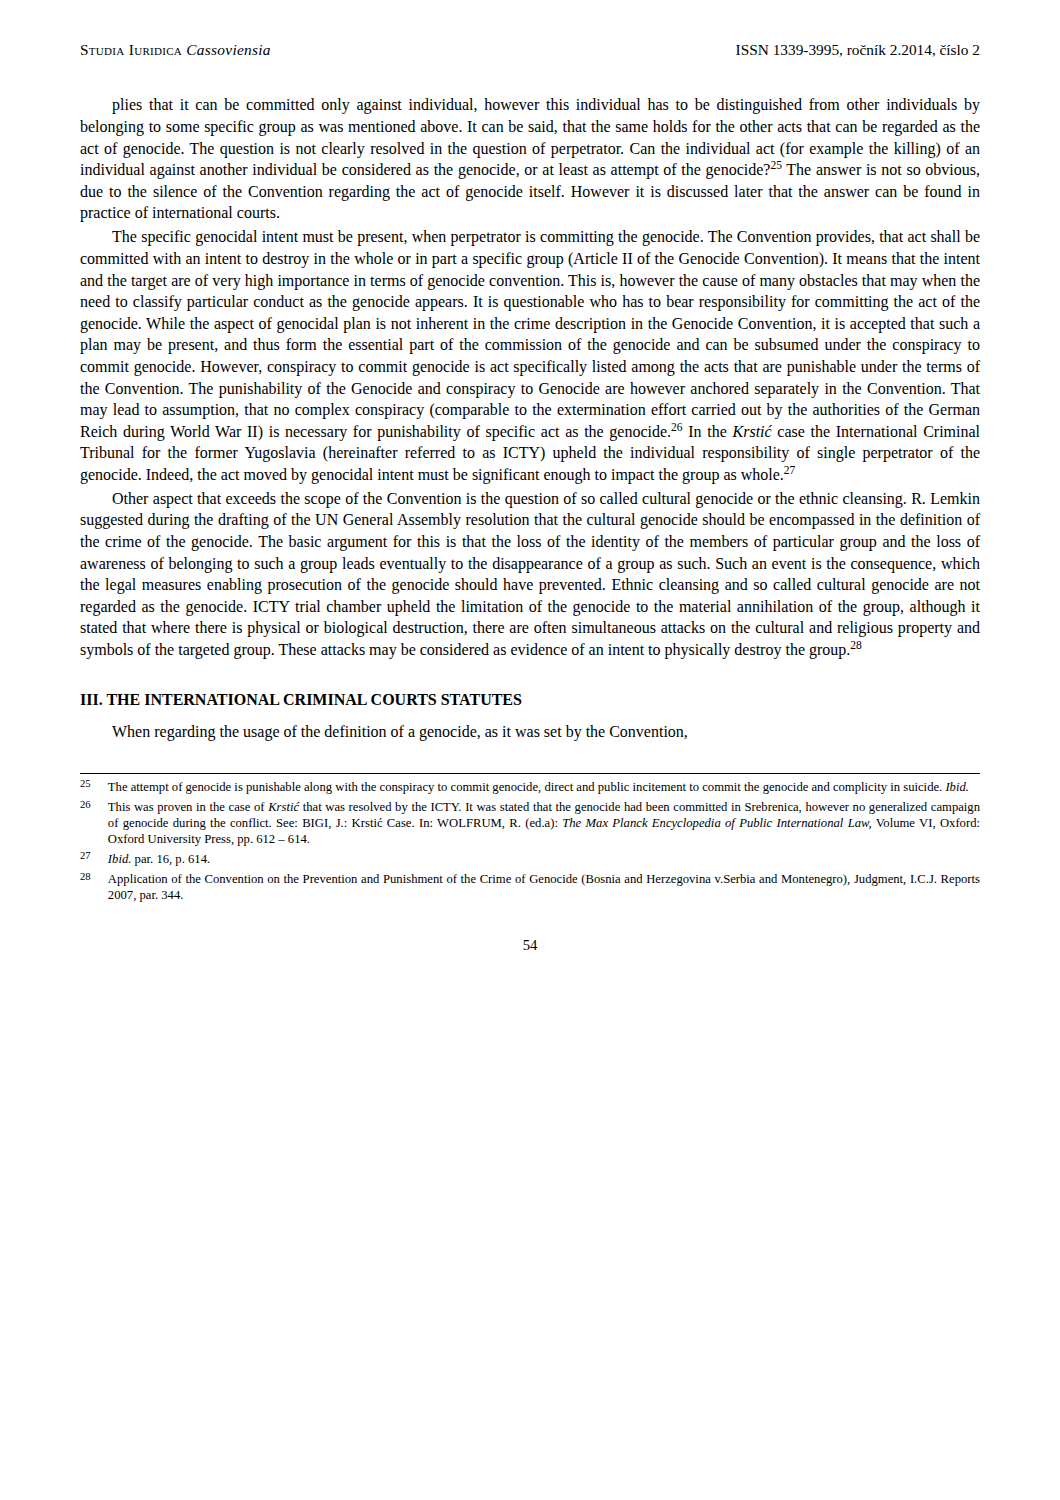Studia Iuridica Cassoviensia
ISSN 1339-3995, ročník 2.2014, číslo 2
plies that it can be committed only against individual, however this individual has to be distinguished from other individuals by belonging to some specific group as was mentioned above. It can be said, that the same holds for the other acts that can be regarded as the act of genocide. The question is not clearly resolved in the question of perpetrator. Can the individual act (for example the killing) of an individual against another individual be considered as the genocide, or at least as attempt of the genocide?25 The answer is not so obvious, due to the silence of the Convention regarding the act of genocide itself. However it is discussed later that the answer can be found in practice of international courts.
The specific genocidal intent must be present, when perpetrator is committing the genocide. The Convention provides, that act shall be committed with an intent to destroy in the whole or in part a specific group (Article II of the Genocide Convention). It means that the intent and the target are of very high importance in terms of genocide convention. This is, however the cause of many obstacles that may when the need to classify particular conduct as the genocide appears. It is questionable who has to bear responsibility for committing the act of the genocide. While the aspect of genocidal plan is not inherent in the crime description in the Genocide Convention, it is accepted that such a plan may be present, and thus form the essential part of the commission of the genocide and can be subsumed under the conspiracy to commit genocide. However, conspiracy to commit genocide is act specifically listed among the acts that are punishable under the terms of the Convention. The punishability of the Genocide and conspiracy to Genocide are however anchored separately in the Convention. That may lead to assumption, that no complex conspiracy (comparable to the extermination effort carried out by the authorities of the German Reich during World War II) is necessary for punishability of specific act as the genocide.26 In the Krstić case the International Criminal Tribunal for the former Yugoslavia (hereinafter referred to as ICTY) upheld the individual responsibility of single perpetrator of the genocide. Indeed, the act moved by genocidal intent must be significant enough to impact the group as whole.27
Other aspect that exceeds the scope of the Convention is the question of so called cultural genocide or the ethnic cleansing. R. Lemkin suggested during the drafting of the UN General Assembly resolution that the cultural genocide should be encompassed in the definition of the crime of the genocide. The basic argument for this is that the loss of the identity of the members of particular group and the loss of awareness of belonging to such a group leads eventually to the disappearance of a group as such. Such an event is the consequence, which the legal measures enabling prosecution of the genocide should have prevented. Ethnic cleansing and so called cultural genocide are not regarded as the genocide. ICTY trial chamber upheld the limitation of the genocide to the material annihilation of the group, although it stated that where there is physical or biological destruction, there are often simultaneous attacks on the cultural and religious property and symbols of the targeted group. These attacks may be considered as evidence of an intent to physically destroy the group.28
III. THE INTERNATIONAL CRIMINAL COURTS STATUTES
When regarding the usage of the definition of a genocide, as it was set by the Convention,
The attempt of genocide is punishable along with the conspiracy to commit genocide, direct and public incitement to commit the genocide and complicity in suicide. Ibid.
This was proven in the case of Krstić that was resolved by the ICTY. It was stated that the genocide had been committed in Srebrenica, however no generalized campaign of genocide during the conflict. See: BIGI, J.: Krstić Case. In: WOLFRUM, R. (ed.a): The Max Planck Encyclopedia of Public International Law, Volume VI, Oxford: Oxford University Press, pp. 612 – 614.
Ibid. par. 16, p. 614.
Application of the Convention on the Prevention and Punishment of the Crime of Genocide (Bosnia and Herzegovina v.Serbia and Montenegro), Judgment, I.C.J. Reports 2007, par. 344.
54